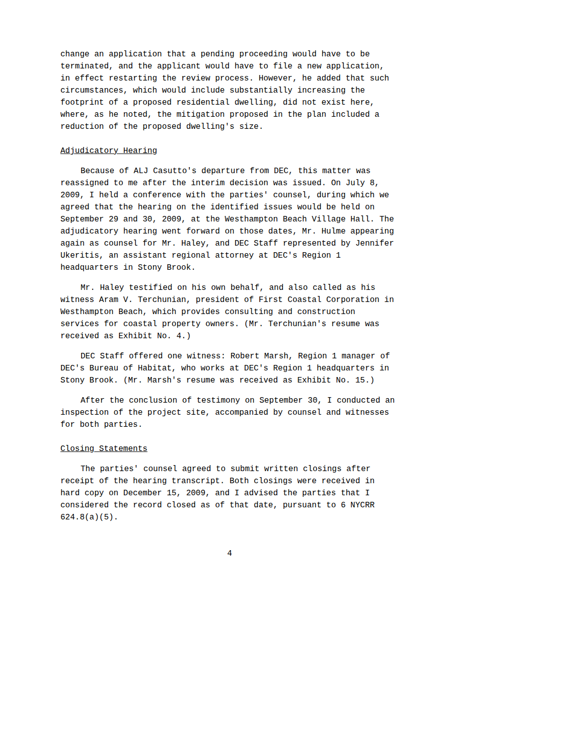change an application that a pending proceeding would have to be terminated, and the applicant would have to file a new application, in effect restarting the review process. However, he added that such circumstances, which would include substantially increasing the footprint of a proposed residential dwelling, did not exist here, where, as he noted, the mitigation proposed in the plan included a reduction of the proposed dwelling's size.
Adjudicatory Hearing
Because of ALJ Casutto's departure from DEC, this matter was reassigned to me after the interim decision was issued. On July 8, 2009, I held a conference with the parties' counsel, during which we agreed that the hearing on the identified issues would be held on September 29 and 30, 2009, at the Westhampton Beach Village Hall. The adjudicatory hearing went forward on those dates, Mr. Hulme appearing again as counsel for Mr. Haley, and DEC Staff represented by Jennifer Ukeritis, an assistant regional attorney at DEC's Region 1 headquarters in Stony Brook.
Mr. Haley testified on his own behalf, and also called as his witness Aram V. Terchunian, president of First Coastal Corporation in Westhampton Beach, which provides consulting and construction services for coastal property owners. (Mr. Terchunian's resume was received as Exhibit No. 4.)
DEC Staff offered one witness: Robert Marsh, Region 1 manager of DEC's Bureau of Habitat, who works at DEC's Region 1 headquarters in Stony Brook. (Mr. Marsh's resume was received as Exhibit No. 15.)
After the conclusion of testimony on September 30, I conducted an inspection of the project site, accompanied by counsel and witnesses for both parties.
Closing Statements
The parties' counsel agreed to submit written closings after receipt of the hearing transcript. Both closings were received in hard copy on December 15, 2009, and I advised the parties that I considered the record closed as of that date, pursuant to 6 NYCRR 624.8(a)(5).
4